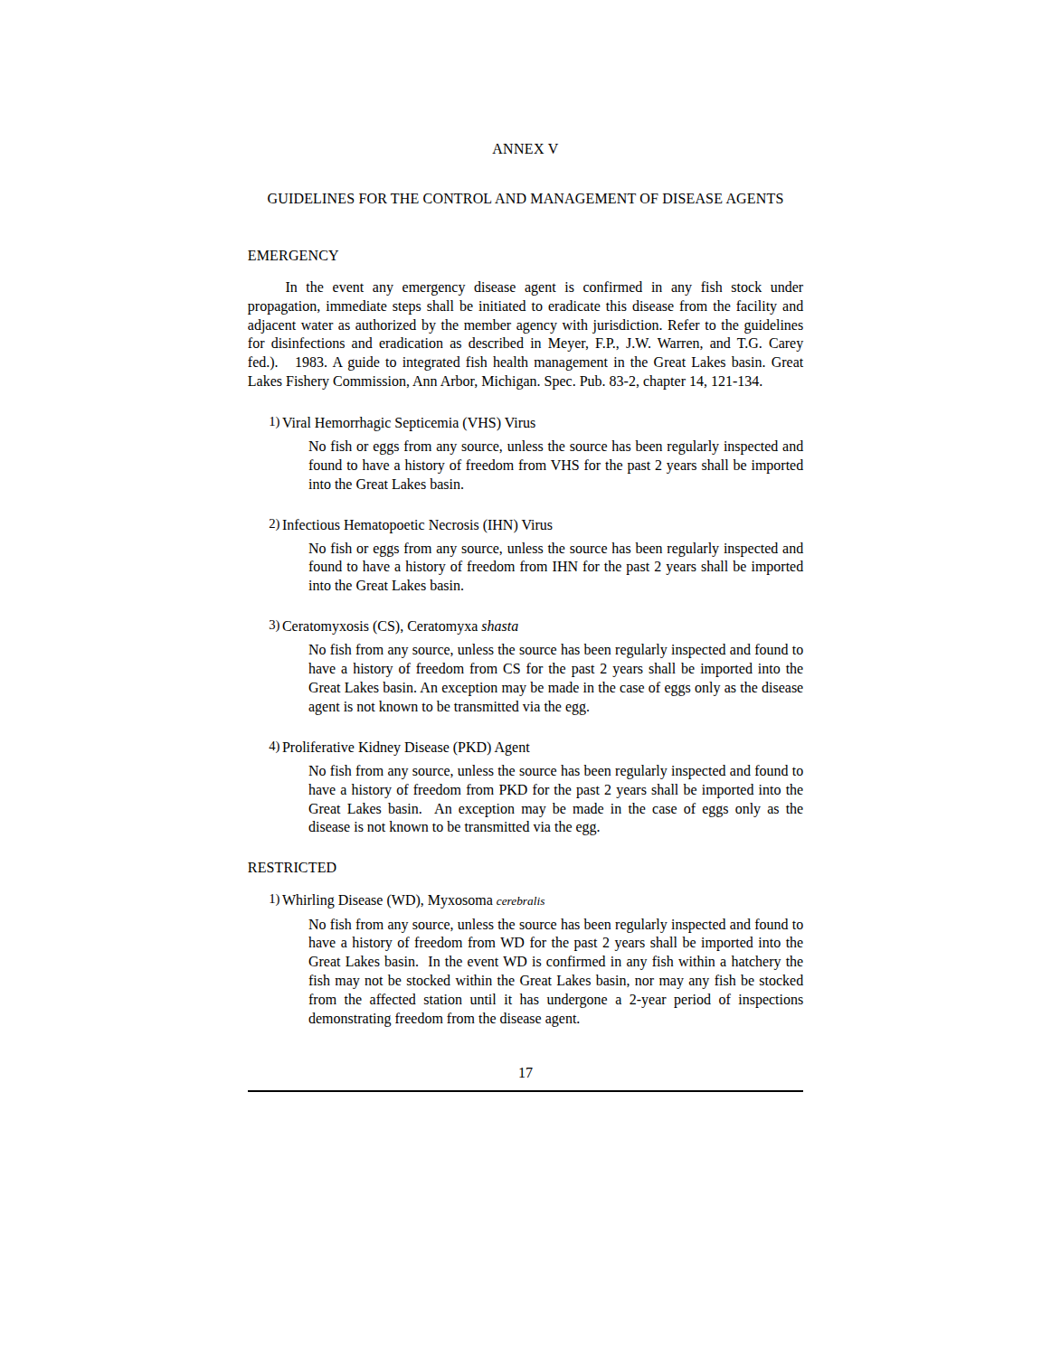ANNEX V
GUIDELINES FOR THE CONTROL AND MANAGEMENT OF DISEASE AGENTS
EMERGENCY
In the event any emergency disease agent is confirmed in any fish stock under propagation, immediate steps shall be initiated to eradicate this disease from the facility and adjacent water as authorized by the member agency with jurisdiction. Refer to the guidelines for disinfections and eradication as described in Meyer, F.P., J.W. Warren, and T.G. Carey fed.). 1983. A guide to integrated fish health management in the Great Lakes basin. Great Lakes Fishery Commission, Ann Arbor, Michigan. Spec. Pub. 83-2, chapter 14, 121-134.
1)
Viral Hemorrhagic Septicemia (VHS) Virus
No fish or eggs from any source, unless the source has been regularly inspected and found to have a history of freedom from VHS for the past 2 years shall be imported into the Great Lakes basin.
2)
Infectious Hematopoetic Necrosis (IHN) Virus
No fish or eggs from any source, unless the source has been regularly inspected and found to have a history of freedom from IHN for the past 2 years shall be imported into the Great Lakes basin.
3)
Ceratomyxosis (CS), Ceratomyxa shasta
No fish from any source, unless the source has been regularly inspected and found to have a history of freedom from CS for the past 2 years shall be imported into the Great Lakes basin. An exception may be made in the case of eggs only as the disease agent is not known to be transmitted via the egg.
4)
Proliferative Kidney Disease (PKD) Agent
No fish from any source, unless the source has been regularly inspected and found to have a history of freedom from PKD for the past 2 years shall be imported into the Great Lakes basin. An exception may be made in the case of eggs only as the disease is not known to be transmitted via the egg.
RESTRICTED
1)
Whirling Disease (WD), Myxosoma cerebralis
No fish from any source, unless the source has been regularly inspected and found to have a history of freedom from WD for the past 2 years shall be imported into the Great Lakes basin. In the event WD is confirmed in any fish within a hatchery the fish may not be stocked within the Great Lakes basin, nor may any fish be stocked from the affected station until it has undergone a 2-year period of inspections demonstrating freedom from the disease agent.
17